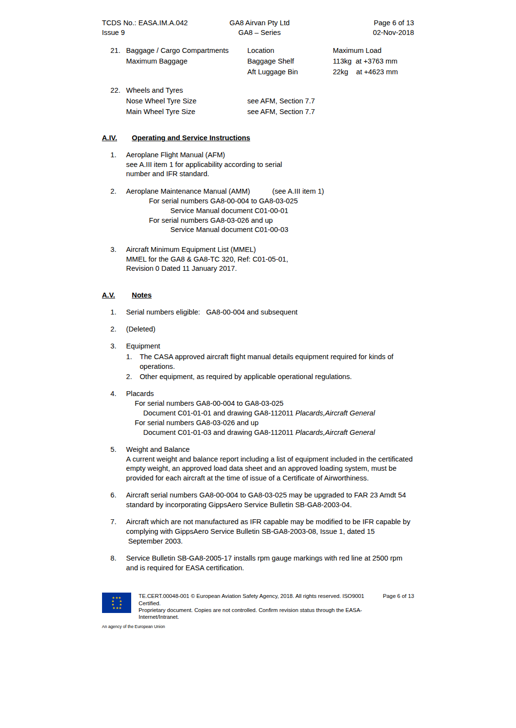| TCDS No.: EASA.IM.A.042 | GA8 Airvan Pty Ltd | Page 6 of 13 |
| Issue 9 | GA8 – Series | 02-Nov-2018 |
| 21. | Baggage / Cargo Compartments | Location | Maximum Load |
| | Maximum Baggage | Baggage Shelf | 113kg at +3763 mm |
| | | Aft Luggage Bin | 22kg at +4623 mm |
| 22. | Wheels and Tyres |
| | Nose Wheel Tyre Size | see AFM, Section 7.7 |
| | Main Wheel Tyre Size | see AFM, Section 7.7 |
A.IV. Operating and Service Instructions
1. Aeroplane Flight Manual (AFM) see A.III item 1 for applicability according to serial number and IFR standard.
2. Aeroplane Maintenance Manual (AMM)(see A.III item 1)
For serial numbers GA8-00-004 to GA8-03-025
Service Manual document C01-00-01
For serial numbers GA8-03-026 and up
Service Manual document C01-00-03
3. Aircraft Minimum Equipment List (MMEL) MMEL for the GA8 & GA8-TC 320, Ref: C01-05-01, Revision 0 Dated 11 January 2017.
A.V. Notes
1. Serial numbers eligible: GA8-00-004 and subsequent
2. (Deleted)
3. Equipment
1. The CASA approved aircraft flight manual details equipment required for kinds of operations.
2. Other equipment, as required by applicable operational regulations.
4. Placards
For serial numbers GA8-00-004 to GA8-03-025
Document C01-01-01 and drawing GA8-112011 Placards,Aircraft General
For serial numbers GA8-03-026 and up
Document C01-01-03 and drawing GA8-112011 Placards,Aircraft General
5. Weight and Balance
A current weight and balance report including a list of equipment included in the certificated empty weight, an approved load data sheet and an approved loading system, must be provided for each aircraft at the time of issue of a Certificate of Airworthiness.
6. Aircraft serial numbers GA8-00-004 to GA8-03-025 may be upgraded to FAR 23 Amdt 54 standard by incorporating GippsAero Service Bulletin SB-GA8-2003-04.
7. Aircraft which are not manufactured as IFR capable may be modified to be IFR capable by complying with GippsAero Service Bulletin SB-GA8-2003-08, Issue 1, dated 15
September 2003.
8. Service Bulletin SB-GA8-2005-17 installs rpm gauge markings with red line at 2500 rpm and is required for EASA certification.
| ★★★ ★ ★ ★ ★ ★★★ | TE.CERT.00048-001 © European Aviation Safety Agency, 2018. All rights reserved. ISO9001 Certified. Proprietary document. Copies are not controlled. Confirm revision status through the EASA-Internet/Intranet. | Page 6 of 13 |
An agency of the European Union